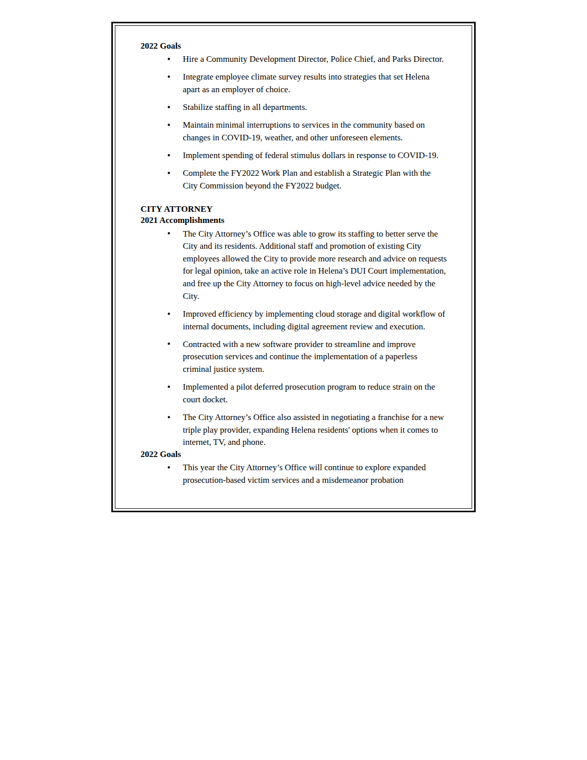2022 Goals
Hire a Community Development Director, Police Chief, and Parks Director.
Integrate employee climate survey results into strategies that set Helena apart as an employer of choice.
Stabilize staffing in all departments.
Maintain minimal interruptions to services in the community based on changes in COVID-19, weather, and other unforeseen elements.
Implement spending of federal stimulus dollars in response to COVID-19.
Complete the FY2022 Work Plan and establish a Strategic Plan with the City Commission beyond the FY2022 budget.
CITY ATTORNEY
2021 Accomplishments
The City Attorney’s Office was able to grow its staffing to better serve the City and its residents. Additional staff and promotion of existing City employees allowed the City to provide more research and advice on requests for legal opinion, take an active role in Helena’s DUI Court implementation, and free up the City Attorney to focus on high-level advice needed by the City.
Improved efficiency by implementing cloud storage and digital workflow of internal documents, including digital agreement review and execution.
Contracted with a new software provider to streamline and improve prosecution services and continue the implementation of a paperless criminal justice system.
Implemented a pilot deferred prosecution program to reduce strain on the court docket.
The City Attorney’s Office also assisted in negotiating a franchise for a new triple play provider, expanding Helena residents' options when it comes to internet, TV, and phone.
2022 Goals
This year the City Attorney’s Office will continue to explore expanded prosecution-based victim services and a misdemeanor probation